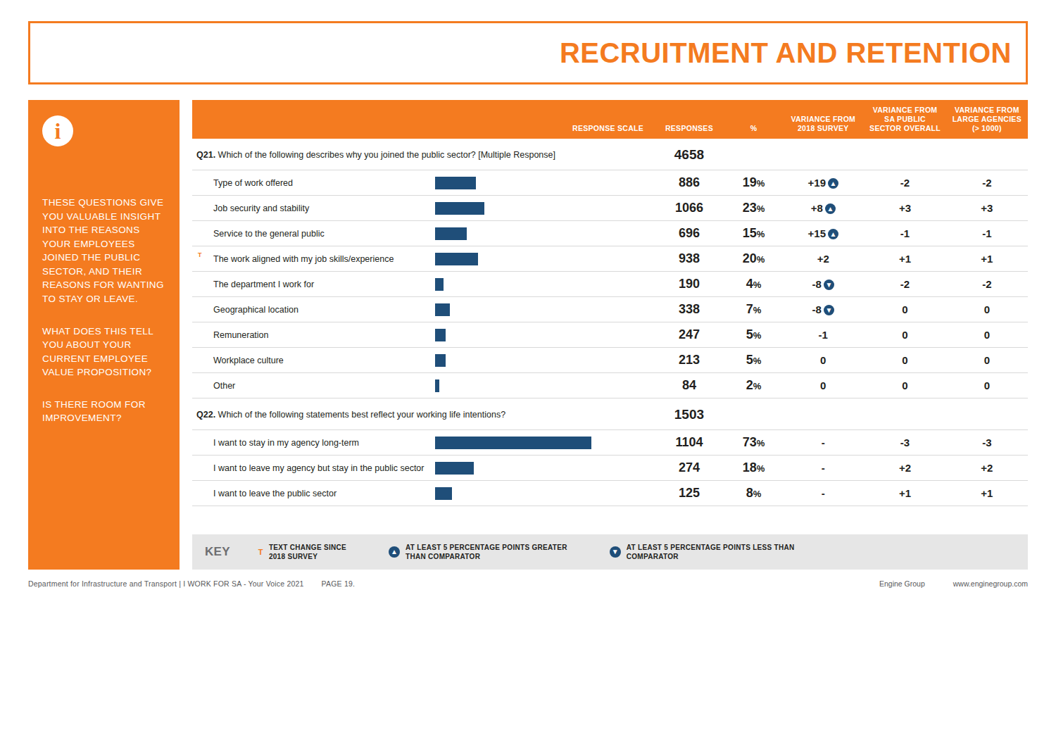RECRUITMENT AND RETENTION
i
These questions give you valuable insight into the reasons your employees joined the public sector, and their reasons for wanting to stay or leave.
What does this tell you about your current employee value proposition?
Is there room for improvement?
| | Response scale | Responses | % | Variance from 2018 survey | Variance from SA public sector overall | Variance from large agencies (> 1000) |
| --- | --- | --- | --- | --- | --- | --- |
| Q21. Which of the following describes why you joined the public sector? [Multiple Response] | 4658 | | | | |
| Type of work offered | | 886 | 19 % | +19 ▲ | -2 | -2 |
| Job security and stability | | 1066 | 23 % | +8 ▲ | +3 | +3 |
| Service to the general public | | 696 | 15 % | +15 ▲ | -1 | -1 |
| T The work aligned with my job skills/experience | | 938 | 20 % | +2 | +1 | +1 |
| The department I work for | | 190 | 4 % | -8 ▼ | -2 | -2 |
| Geographical location | | 338 | 7 % | -8 ▼ | 0 | 0 |
| Remuneration | | 247 | 5 % | -1 | 0 | 0 |
| Workplace culture | | 213 | 5 % | 0 | 0 | 0 |
| Other | | 84 | 2 % | 0 | 0 | 0 |
| Q22. Which of the following statements best reflect your working life intentions? | 1503 | | | | |
| I want to stay in my agency long-term | | 1104 | 73 % | - | -3 | -3 |
| I want to leave my agency but stay in the public sector | | 274 | 18 % | - | +2 | +2 |
| I want to leave the public sector | | 125 | 8 % | - | +1 | +1 |
KEY
TText change since
2018 survey
▲At least 5 percentage points greater
than comparator
▼At least 5 percentage points less than
comparator
Department for Infrastructure and Transport | I WORK FOR SA - Your Voice 2021 PAGE 19.
Engine Group www.enginegroup.com